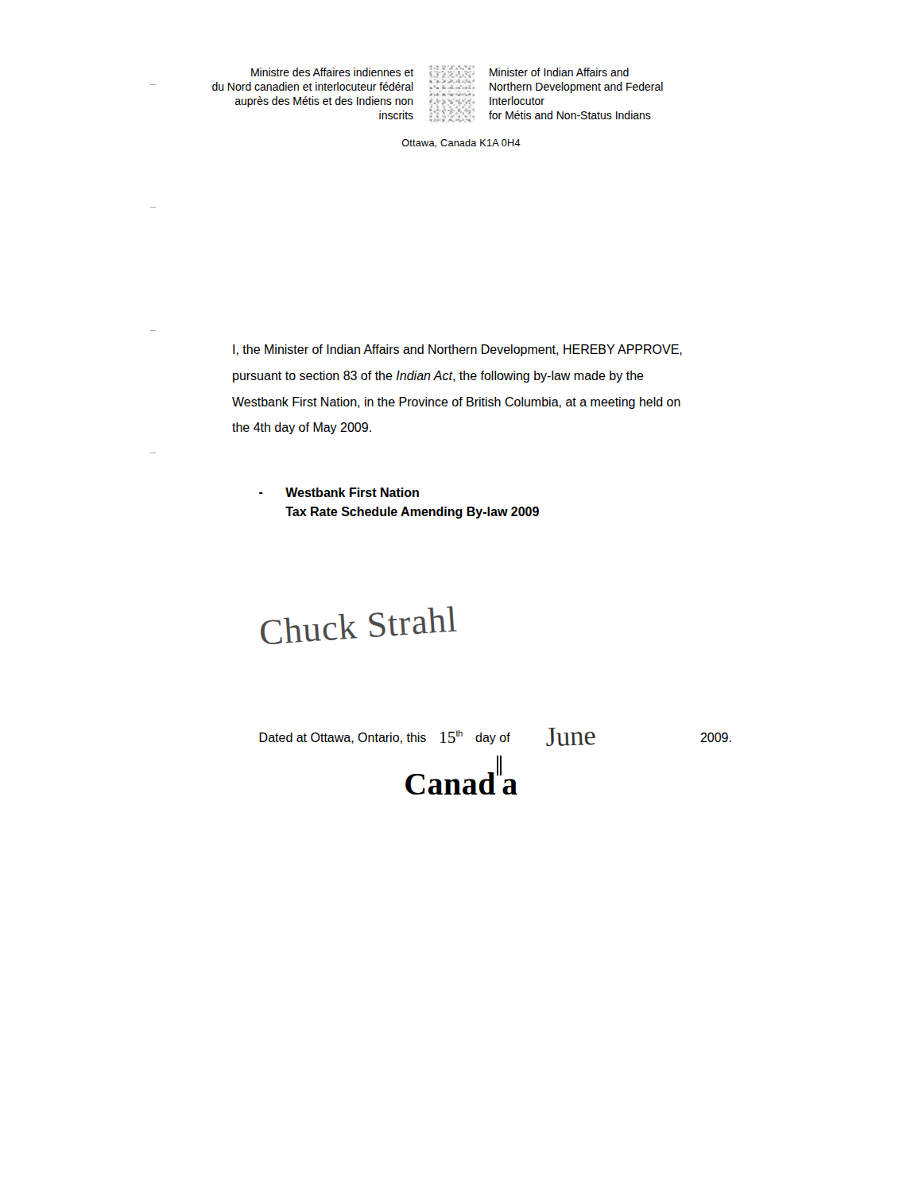Ministre des Affaires indiennes et
du Nord canadien et interlocuteur fédéral
auprès des Métis et des Indiens non inscrits
Minister of Indian Affairs and
Northern Development and Federal Interlocutor
for Métis and Non-Status Indians
Ottawa, Canada K1A 0H4
I, the Minister of Indian Affairs and Northern Development, HEREBY APPROVE, pursuant to section 83 of the Indian Act, the following by-law made by the Westbank First Nation, in the Province of British Columbia, at a meeting held on the 4th day of May 2009.
-
Westbank First Nation
Tax Rate Schedule Amending By-law 2009
Chuck Strahl
Dated at Ottawa, Ontario, this 15th day of June 2009.
Canad a